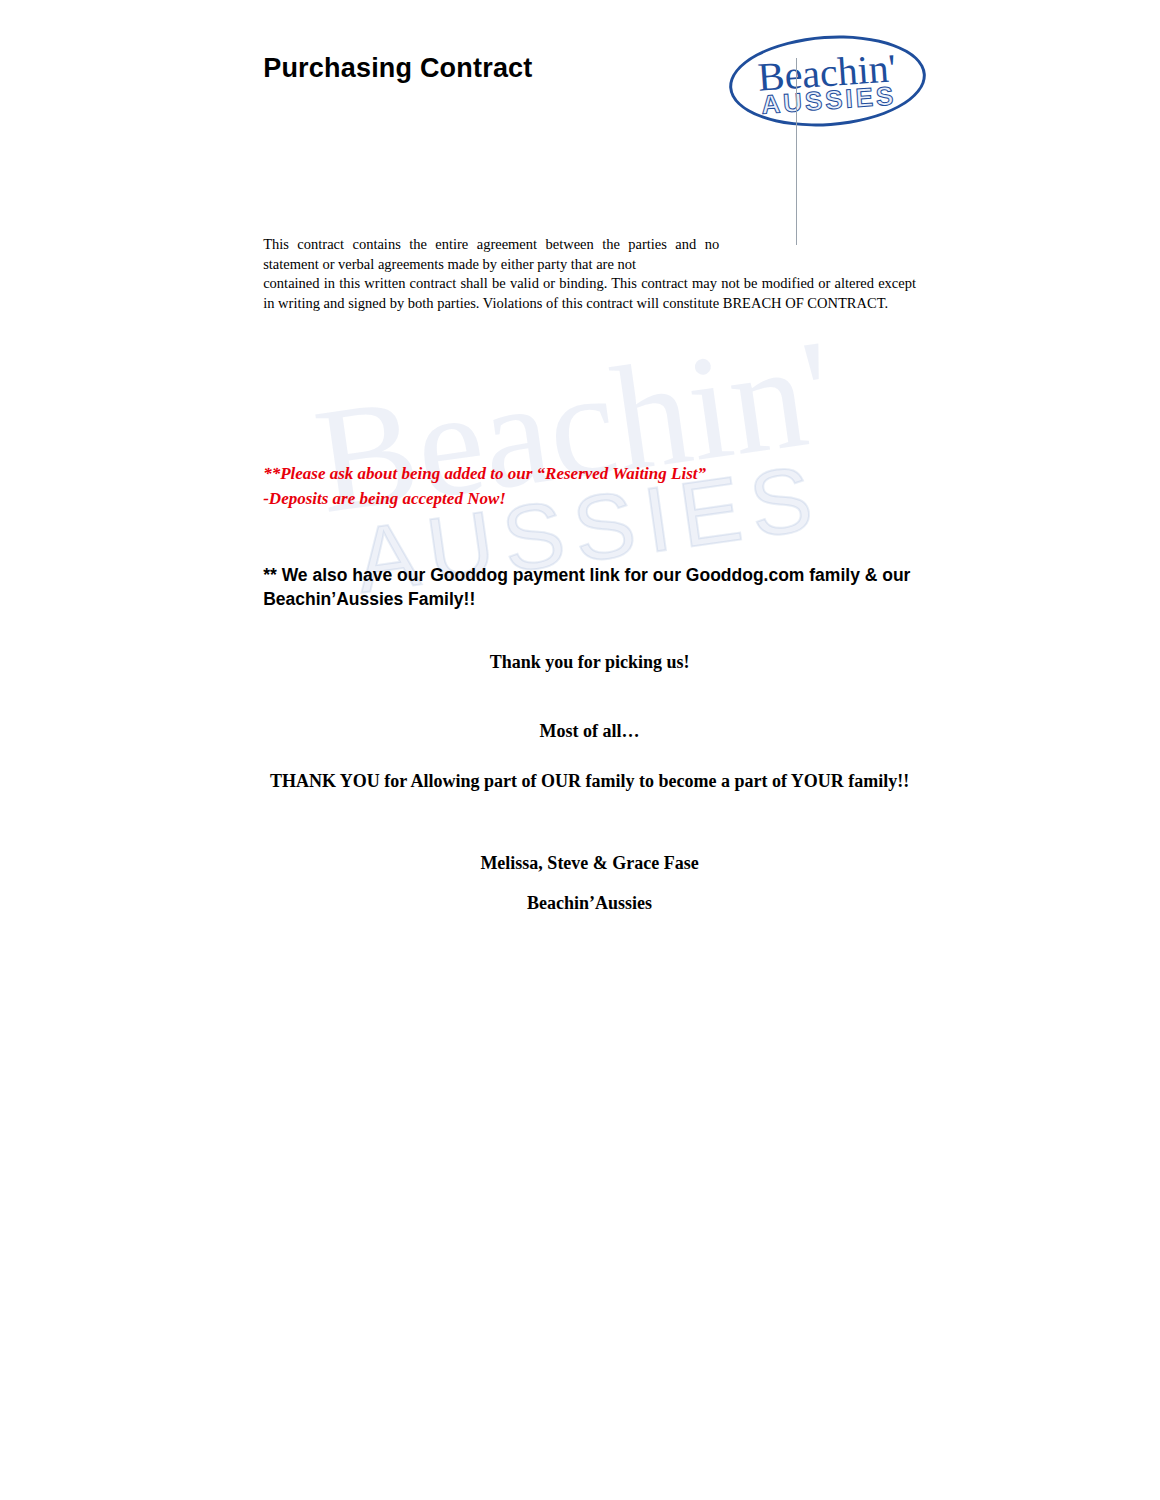Beachin' AUSSIES
Purchasing Contract
Beachin' AUSSIES
This contract contains the entire agreement between the parties and no statement or verbal agreements made by either party that are not contained in this written contract shall be valid or binding. This contract may not be modified or altered except in writing and signed by both parties. Violations of this contract will constitute BREACH OF CONTRACT.
**Please ask about being added to our “Reserved Waiting List”
-Deposits are being accepted Now!
** We also have our Gooddog payment link for our Gooddog.com family & our Beachin’Aussies Family!!
Thank you for picking us!
Most of all…
THANK YOU for Allowing part of OUR family to become a part of YOUR family!!
Melissa, Steve & Grace Fase
Beachin’Aussies